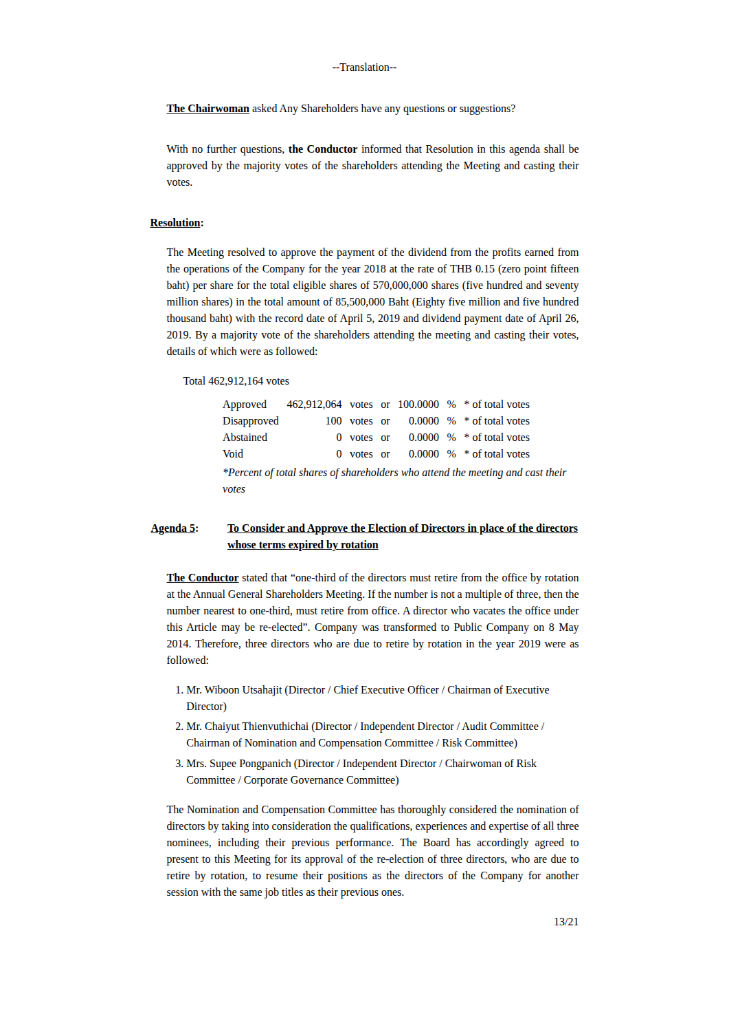--Translation--
The Chairwoman asked Any Shareholders have any questions or suggestions?
With no further questions, the Conductor informed that Resolution in this agenda shall be approved by the majority votes of the shareholders attending the Meeting and casting their votes.
Resolution:
The Meeting resolved to approve the payment of the dividend from the profits earned from the operations of the Company for the year 2018 at the rate of THB 0.15 (zero point fifteen baht) per share for the total eligible shares of 570,000,000 shares (five hundred and seventy million shares) in the total amount of 85,500,000 Baht (Eighty five million and five hundred thousand baht) with the record date of April 5, 2019 and dividend payment date of April 26, 2019. By a majority vote of the shareholders attending the meeting and casting their votes, details of which were as followed:
Total 462,912,164 votes
| Approved | 462,912,064 | votes | or | 100.0000 | % | * of total votes |
| Disapproved | 100 | votes | or | 0.0000 | % | * of total votes |
| Abstained | 0 | votes | or | 0.0000 | % | * of total votes |
| Void | 0 | votes | or | 0.0000 | % | * of total votes |
*Percent of total shares of shareholders who attend the meeting and cast their votes
| Agenda 5 : | To Consider and Approve the Election of Directors in place of the directors whose terms expired by rotation |
The Conductor stated that “one-third of the directors must retire from the office by rotation at the Annual General Shareholders Meeting. If the number is not a multiple of three, then the number nearest to one-third, must retire from office. A director who vacates the office under this Article may be re-elected”. Company was transformed to Public Company on 8 May 2014. Therefore, three directors who are due to retire by rotation in the year 2019 were as followed:
Mr. Wiboon Utsahajit (Director / Chief Executive Officer / Chairman of Executive Director)
Mr. Chaiyut Thienvuthichai (Director / Independent Director / Audit Committee / Chairman of Nomination and Compensation Committee / Risk Committee)
Mrs. Supee Pongpanich (Director / Independent Director / Chairwoman of Risk Committee / Corporate Governance Committee)
The Nomination and Compensation Committee has thoroughly considered the nomination of directors by taking into consideration the qualifications, experiences and expertise of all three nominees, including their previous performance. The Board has accordingly agreed to present to this Meeting for its approval of the re-election of three directors, who are due to retire by rotation, to resume their positions as the directors of the Company for another session with the same job titles as their previous ones.
13/21